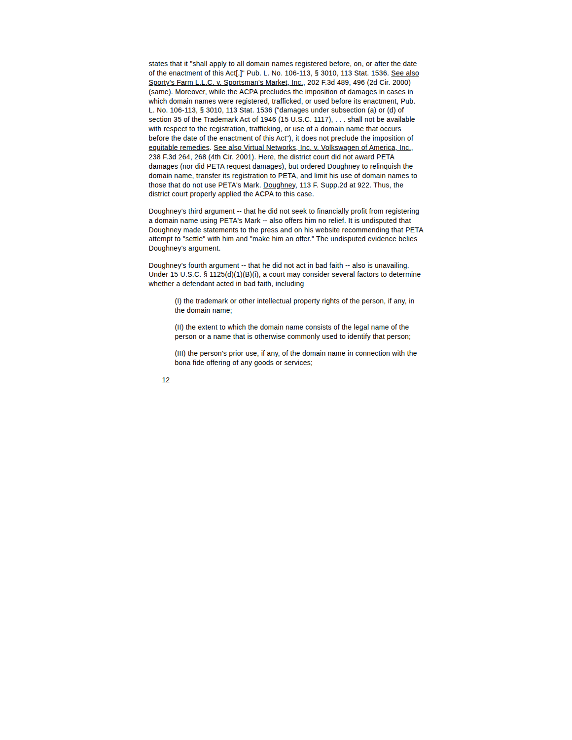states that it "shall apply to all domain names registered before, on, or after the date of the enactment of this Act[.]" Pub. L. No. 106-113, § 3010, 113 Stat. 1536. See also Sporty's Farm L.L.C. v. Sportsman's Market, Inc., 202 F.3d 489, 496 (2d Cir. 2000) (same). Moreover, while the ACPA precludes the imposition of damages in cases in which domain names were registered, trafficked, or used before its enactment, Pub. L. No. 106-113, § 3010, 113 Stat. 1536 ("damages under subsection (a) or (d) of section 35 of the Trademark Act of 1946 (15 U.S.C. 1117), . . . shall not be available with respect to the registration, trafficking, or use of a domain name that occurs before the date of the enactment of this Act"), it does not preclude the imposition of equitable remedies. See also Virtual Networks, Inc. v. Volkswagen of America, Inc., 238 F.3d 264, 268 (4th Cir. 2001). Here, the district court did not award PETA damages (nor did PETA request damages), but ordered Doughney to relinquish the domain name, transfer its registration to PETA, and limit his use of domain names to those that do not use PETA's Mark. Doughney, 113 F. Supp.2d at 922. Thus, the district court properly applied the ACPA to this case.
Doughney's third argument -- that he did not seek to financially profit from registering a domain name using PETA's Mark -- also offers him no relief. It is undisputed that Doughney made statements to the press and on his website recommending that PETA attempt to "settle" with him and "make him an offer." The undisputed evidence belies Doughney's argument.
Doughney's fourth argument -- that he did not act in bad faith -- also is unavailing. Under 15 U.S.C. § 1125(d)(1)(B)(i), a court may consider several factors to determine whether a defendant acted in bad faith, including
(I) the trademark or other intellectual property rights of the person, if any, in the domain name;
(II) the extent to which the domain name consists of the legal name of the person or a name that is otherwise commonly used to identify that person;
(III) the person's prior use, if any, of the domain name in connection with the bona fide offering of any goods or services;
12